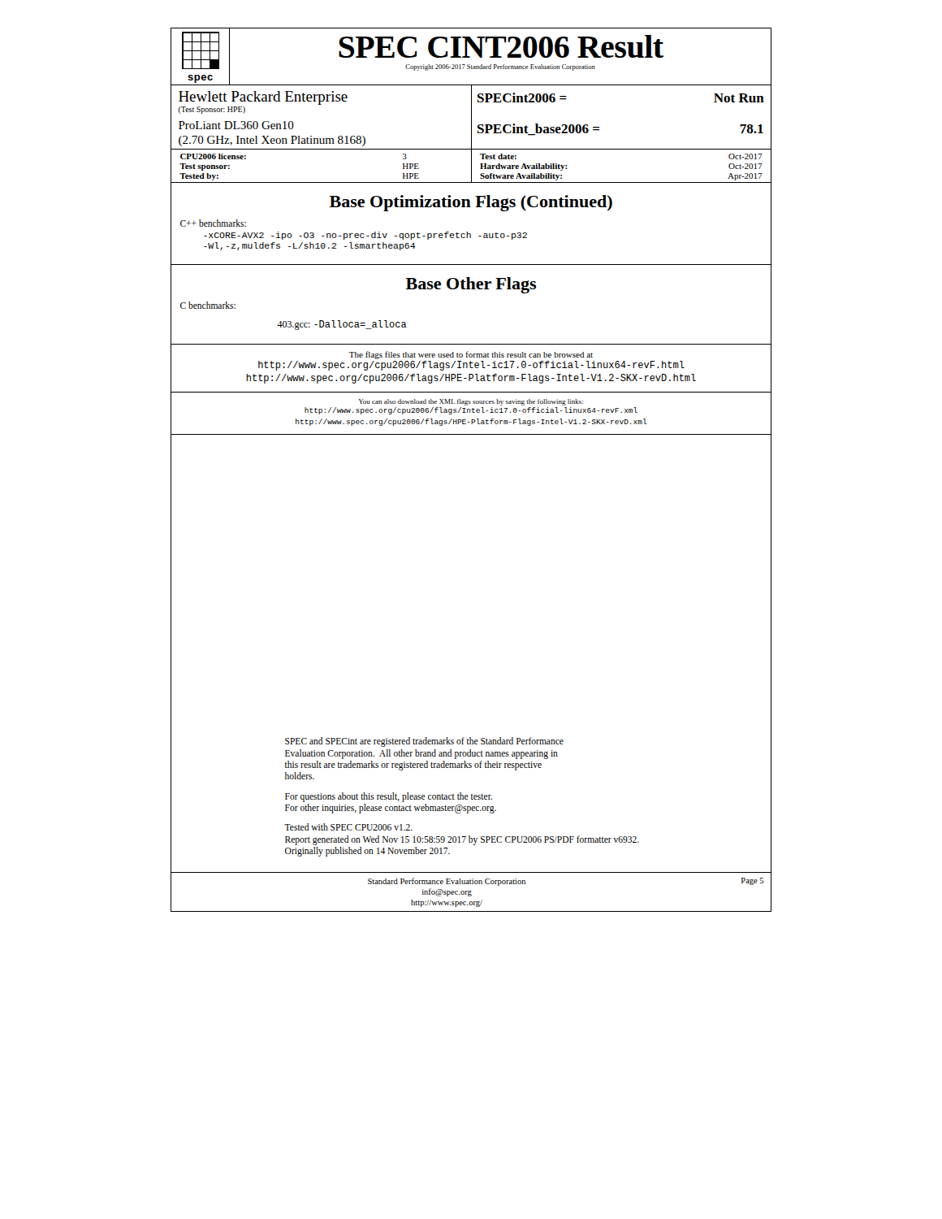spec
SPEC CINT2006 Result
Copyright 2006-2017 Standard Performance Evaluation Corporation
Hewlett Packard Enterprise
(Test Sponsor: HPE)
ProLiant DL360 Gen10
(2.70 GHz, Intel Xeon Platinum 8168)
SPECint2006 = Not Run
SPECint_base2006 = 78.1
| CPU2006 license: | 3 |
| Test sponsor: | HPE |
| Tested by: | HPE |
| Test date: | Oct-2017 |
| Hardware Availability: | Oct-2017 |
| Software Availability: | Apr-2017 |
Base Optimization Flags (Continued)
C++ benchmarks:
-xCORE-AVX2 -ipo -O3 -no-prec-div -qopt-prefetch -auto-p32
-Wl,-z,muldefs -L/sh10.2 -lsmartheap64
Base Other Flags
C benchmarks:
403.gcc: -Dalloca=_alloca
The flags files that were used to format this result can be browsed at
http://www.spec.org/cpu2006/flags/Intel-ic17.0-official-linux64-revF.html
http://www.spec.org/cpu2006/flags/HPE-Platform-Flags-Intel-V1.2-SKX-revD.html
You can also download the XML flags sources by saving the following links:
http://www.spec.org/cpu2006/flags/Intel-ic17.0-official-linux64-revF.xml
http://www.spec.org/cpu2006/flags/HPE-Platform-Flags-Intel-V1.2-SKX-revD.xml
SPEC and SPECint are registered trademarks of the Standard Performance
Evaluation Corporation. All other brand and product names appearing in
this result are trademarks or registered trademarks of their respective
holders.
For questions about this result, please contact the tester.
For other inquiries, please contact webmaster@spec.org.
Tested with SPEC CPU2006 v1.2.
Report generated on Wed Nov 15 10:58:59 2017 by SPEC CPU2006 PS/PDF formatter v6932.
Originally published on 14 November 2017.
Standard Performance Evaluation Corporation
info@spec.org
http://www.spec.org/
Page 5